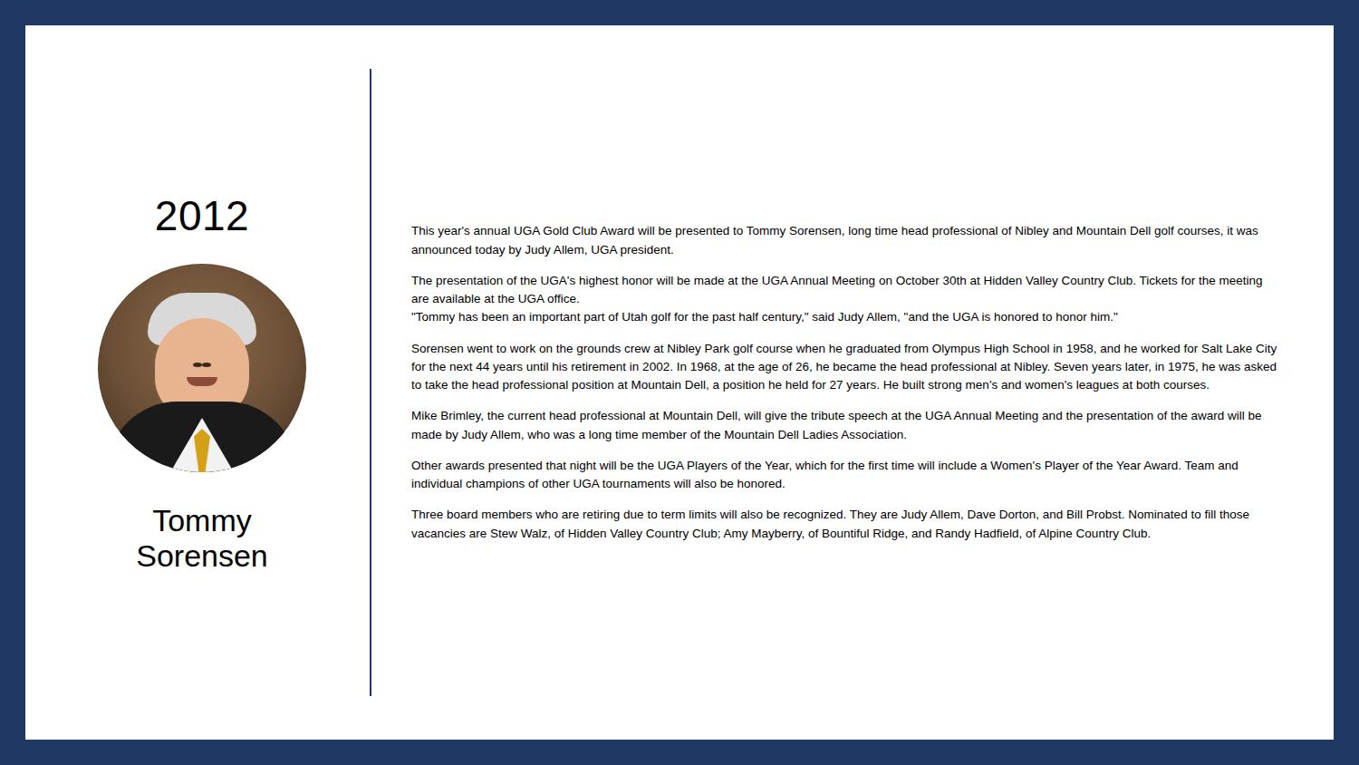2012
Tommy
Sorensen
This year's annual UGA Gold Club Award will be presented to Tommy Sorensen, long time head professional of Nibley and Mountain Dell golf courses, it was announced today by Judy Allem, UGA president.
The presentation of the UGA's highest honor will be made at the UGA Annual Meeting on October 30th at Hidden Valley Country Club. Tickets for the meeting are available at the UGA office.
"Tommy has been an important part of Utah golf for the past half century," said Judy Allem, "and the UGA is honored to honor him."
Sorensen went to work on the grounds crew at Nibley Park golf course when he graduated from Olympus High School in 1958, and he worked for Salt Lake City for the next 44 years until his retirement in 2002. In 1968, at the age of 26, he became the head professional at Nibley. Seven years later, in 1975, he was asked to take the head professional position at Mountain Dell, a position he held for 27 years. He built strong men's and women's leagues at both courses.
Mike Brimley, the current head professional at Mountain Dell, will give the tribute speech at the UGA Annual Meeting and the presentation of the award will be made by Judy Allem, who was a long time member of the Mountain Dell Ladies Association.
Other awards presented that night will be the UGA Players of the Year, which for the first time will include a Women's Player of the Year Award. Team and individual champions of other UGA tournaments will also be honored.
Three board members who are retiring due to term limits will also be recognized. They are Judy Allem, Dave Dorton, and Bill Probst. Nominated to fill those vacancies are Stew Walz, of Hidden Valley Country Club; Amy Mayberry, of Bountiful Ridge, and Randy Hadfield, of Alpine Country Club.